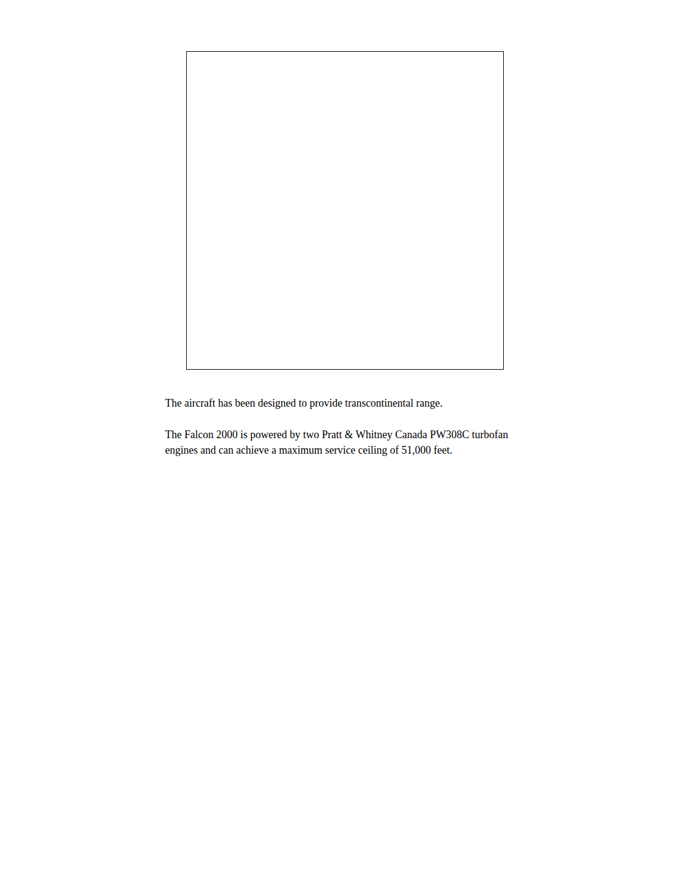The aircraft has been designed to provide transcontinental range.
The Falcon 2000 is powered by two Pratt & Whitney Canada PW308C turbofan engines and can achieve a maximum service ceiling of 51,000 feet.